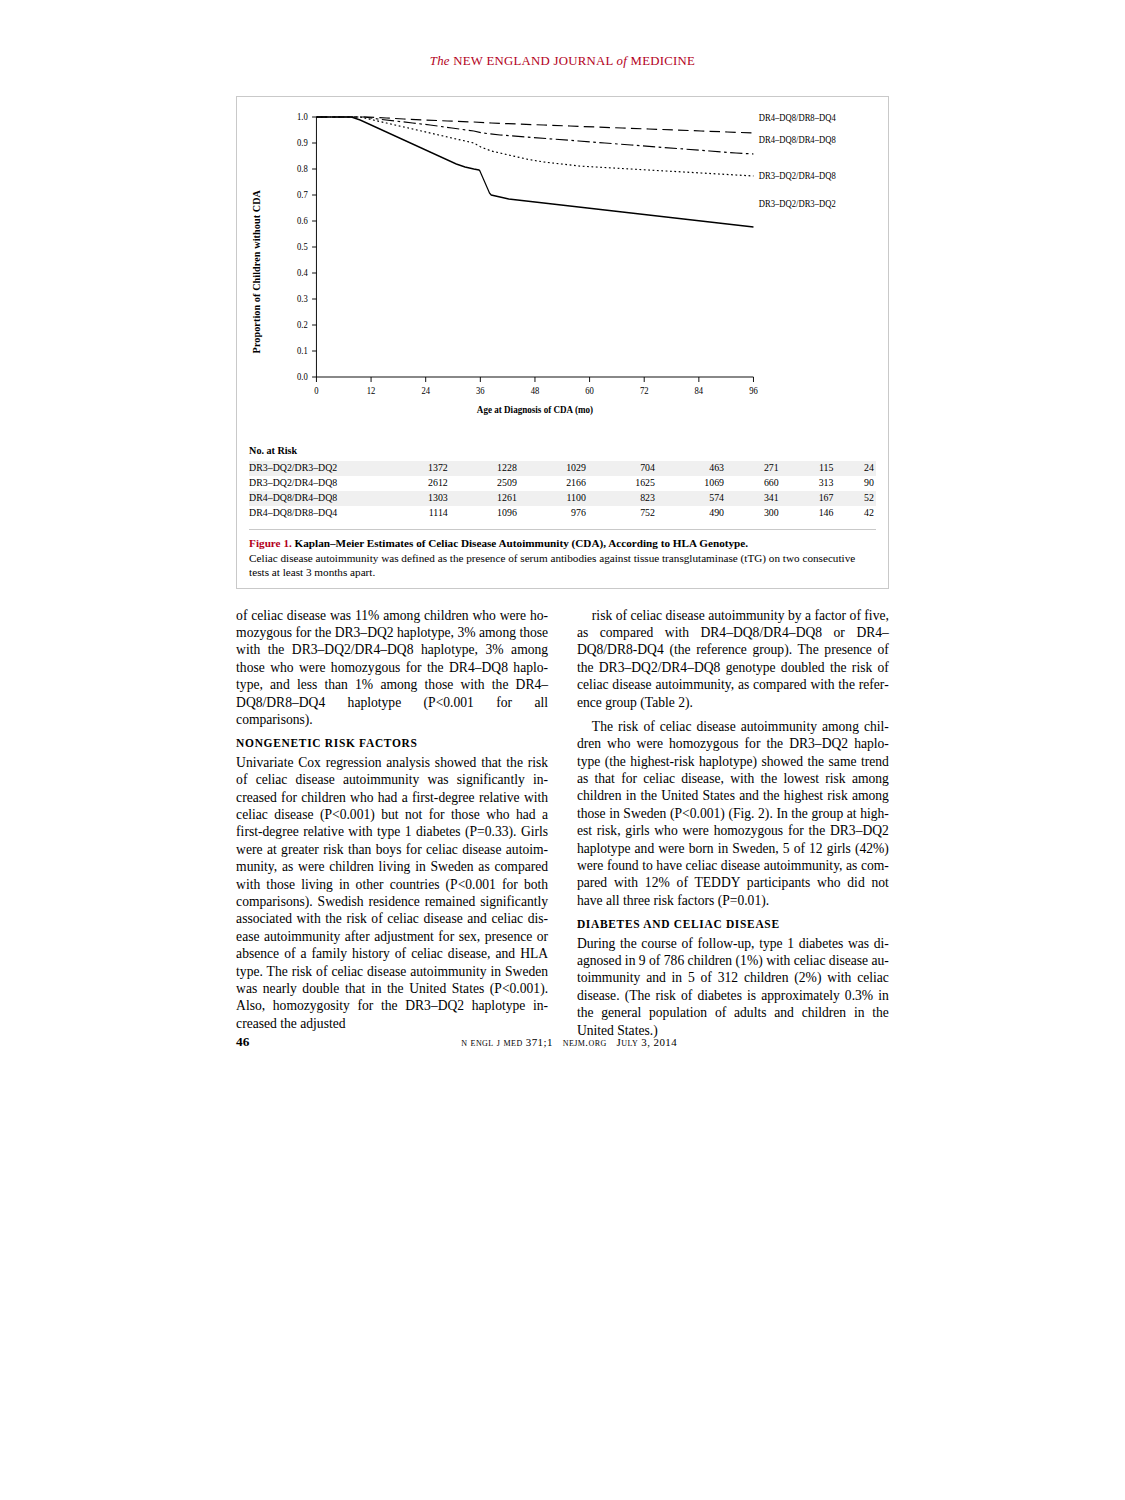The NEW ENGLAND JOURNAL of MEDICINE
Proportion of Children without CDA
1.0 0.9 0.8 0.7 0.6 0.5 0.4 0.3 0.2 0.1 0.0 0 12 24 36 48 60 72 84 96 Age at Diagnosis of CDA (mo) DR4–DQ8/DR8–DQ4 DR4–DQ8/DR4–DQ8 DR3–DQ2/DR4–DQ8 DR3–DQ2/DR3–DQ2
No. at Risk
| DR3–DQ2/DR3–DQ2 | 1372 | 1228 | 1029 | 704 | 463 | 271 | 115 | 24 |
| DR3–DQ2/DR4–DQ8 | 2612 | 2509 | 2166 | 1625 | 1069 | 660 | 313 | 90 |
| DR4–DQ8/DR4–DQ8 | 1303 | 1261 | 1100 | 823 | 574 | 341 | 167 | 52 |
| DR4–DQ8/DR8–DQ4 | 1114 | 1096 | 976 | 752 | 490 | 300 | 146 | 42 |
Figure 1. Kaplan–Meier Estimates of Celiac Disease Autoimmunity (CDA), According to HLA Genotype.
Celiac disease autoimmunity was defined as the presence of serum antibodies against tissue transglutaminase (tTG) on two consecutive tests at least 3 months apart.
of celiac disease was 11% among children who were homozygous for the DR3–DQ2 haplotype, 3% among those with the DR3–DQ2/DR4–DQ8 haplotype, 3% among those who were homozygous for the DR4–DQ8 haplotype, and less than 1% among those with the DR4–DQ8/DR8–DQ4 haplotype (P<0.001 for all comparisons).
Nongenetic Risk Factors
Univariate Cox regression analysis showed that the risk of celiac disease autoimmunity was significantly increased for children who had a first-degree relative with celiac disease (P<0.001) but not for those who had a first-degree relative with type 1 diabetes (P=0.33). Girls were at greater risk than boys for celiac disease autoimmunity, as were children living in Sweden as compared with those living in other countries (P<0.001 for both comparisons). Swedish residence remained significantly associated with the risk of celiac disease and celiac disease autoimmunity after adjustment for sex, presence or absence of a family history of celiac disease, and HLA type. The risk of celiac disease autoimmunity in Sweden was nearly double that in the United States (P<0.001). Also, homozygosity for the DR3–DQ2 haplotype increased the adjusted
risk of celiac disease autoimmunity by a factor of five, as compared with DR4–DQ8/DR4–DQ8 or DR4–DQ8/DR8-DQ4 (the reference group). The presence of the DR3–DQ2/DR4–DQ8 genotype doubled the risk of celiac disease autoimmunity, as compared with the reference group (Table 2).
The risk of celiac disease autoimmunity among children who were homozygous for the DR3–DQ2 haplotype (the highest-risk haplotype) showed the same trend as that for celiac disease, with the lowest risk among children in the United States and the highest risk among those in Sweden (P<0.001) (Fig. 2). In the group at highest risk, girls who were homozygous for the DR3–DQ2 haplotype and were born in Sweden, 5 of 12 girls (42%) were found to have celiac disease autoimmunity, as compared with 12% of TEDDY participants who did not have all three risk factors (P=0.01).
Diabetes and Celiac Disease
During the course of follow-up, type 1 diabetes was diagnosed in 9 of 786 children (1%) with celiac disease autoimmunity and in 5 of 312 children (2%) with celiac disease. (The risk of diabetes is approximately 0.3% in the general population of adults and children in the United States.)
46 n engl j med 371;1 nejm.org July 3, 2014